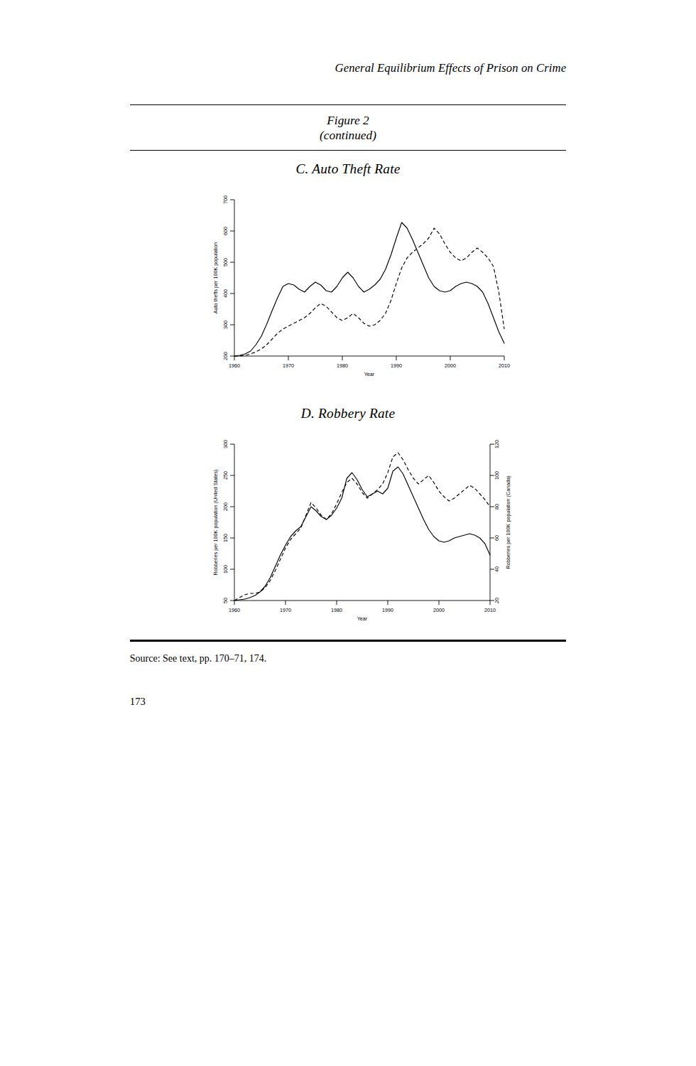General Equilibrium Effects of Prison on Crime
Figure 2 (continued)
C. Auto Theft Rate
200 300 400 500 600 700 Auto thefts per 100K population 1960 1970 1980 1990 2000 2010 Year
D. Robbery Rate
50 100 150 200 250 300 Robberies per 100K population (United States) 20 40 60 80 100 120 Robberies per 100K population (Canada) 1960 1970 1980 1990 2000 2010 Year
Source: See text, pp. 170–71, 174.
173